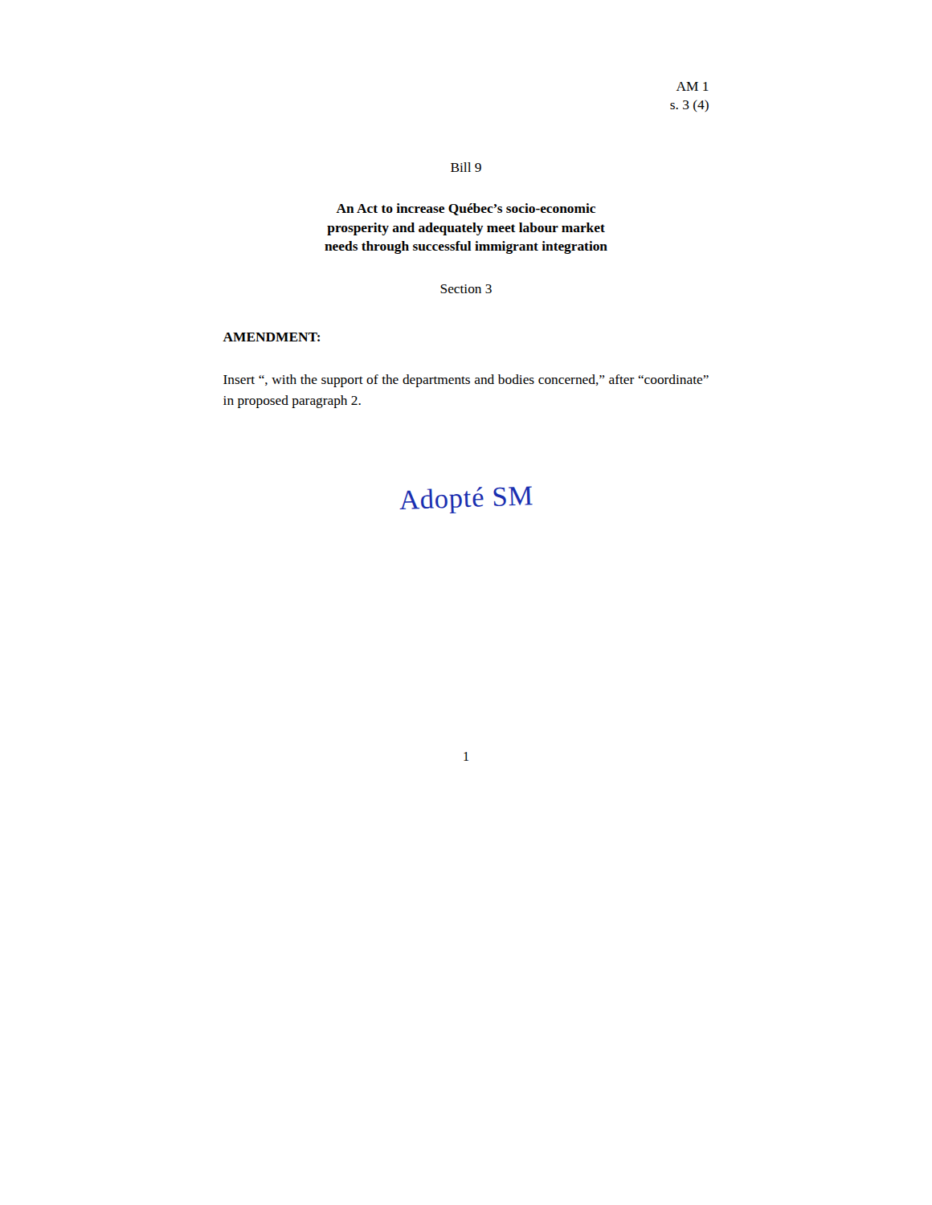AM 1 s. 3 (4)
Bill 9
An Act to increase Québec’s socio-economic prosperity and adequately meet labour market needs through successful immigrant integration
Section 3
AMENDMENT:
Insert “, with the support of the departments and bodies concerned,” after “coordinate” in proposed paragraph 2.
Adopté SM
1